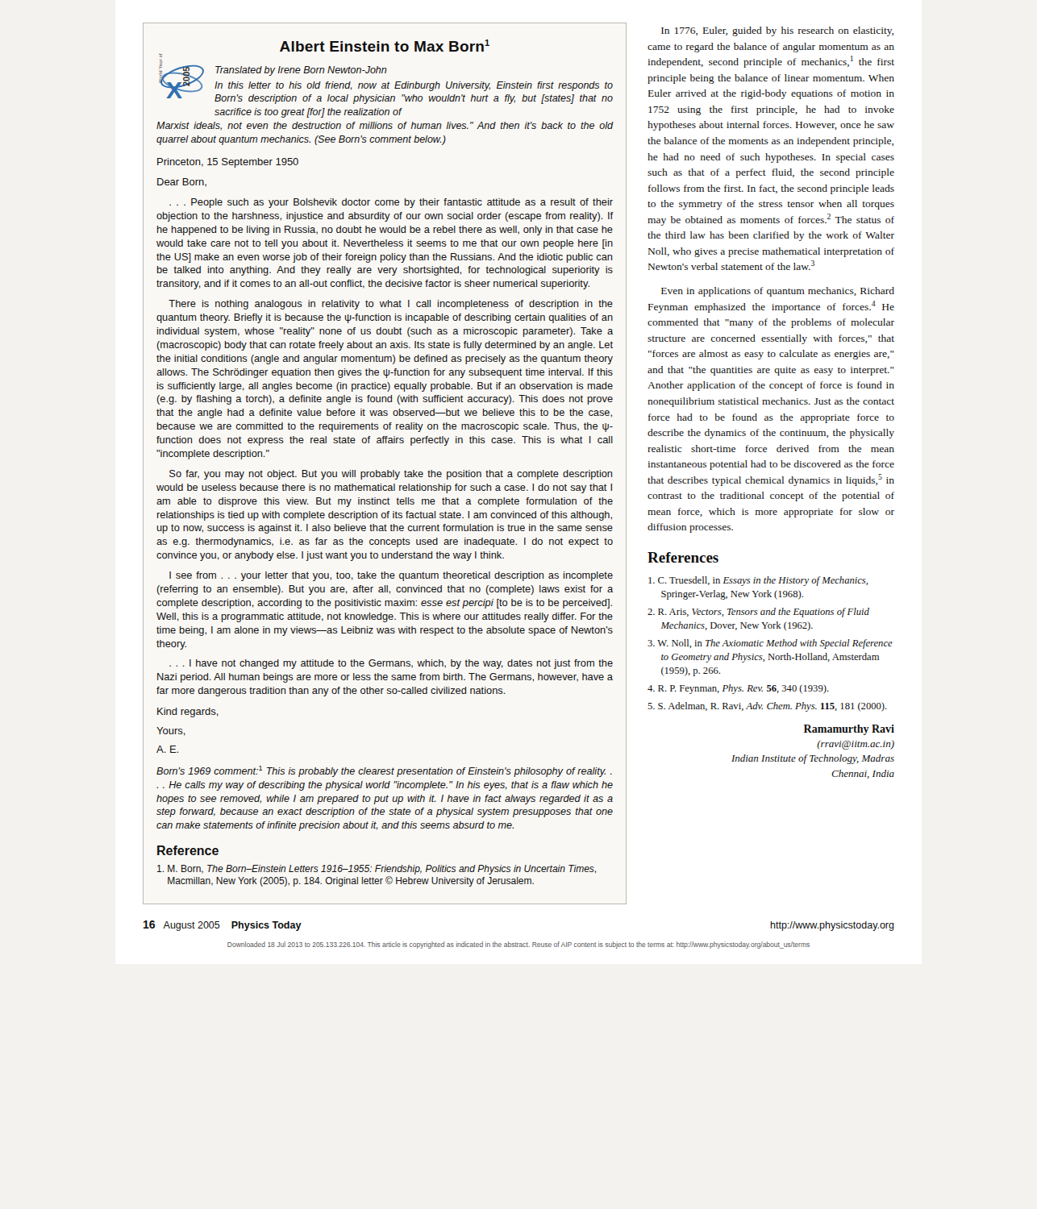Albert Einstein to Max Born1
X
World Year of
2005
Translated by Irene Born Newton-John
In this letter to his old friend, now at Edinburgh University, Einstein first responds to Born's description of a local physician "who wouldn't hurt a fly, but [states] that no sacrifice is too great [for] the realization of
Marxist ideals, not even the destruction of millions of human lives." And then it's back to the old quarrel about quantum mechanics. (See Born's comment below.)
Princeton, 15 September 1950
Dear Born,
. . . People such as your Bolshevik doctor come by their fantastic attitude as a result of their objection to the harshness, injustice and absurdity of our own social order (escape from reality). If he happened to be living in Russia, no doubt he would be a rebel there as well, only in that case he would take care not to tell you about it. Nevertheless it seems to me that our own people here [in the US] make an even worse job of their foreign policy than the Russians. And the idiotic public can be talked into anything. And they really are very shortsighted, for technological superiority is transitory, and if it comes to an all-out conflict, the decisive factor is sheer numerical superiority.
There is nothing analogous in relativity to what I call incompleteness of description in the quantum theory. Briefly it is because the ψ-function is incapable of describing certain qualities of an individual system, whose "reality" none of us doubt (such as a microscopic parameter). Take a (macroscopic) body that can rotate freely about an axis. Its state is fully determined by an angle. Let the initial conditions (angle and angular momentum) be defined as precisely as the quantum theory allows. The Schrödinger equation then gives the ψ-function for any subsequent time interval. If this is sufficiently large, all angles become (in practice) equally probable. But if an observation is made (e.g. by flashing a torch), a definite angle is found (with sufficient accuracy). This does not prove that the angle had a definite value before it was observed—but we believe this to be the case, because we are committed to the requirements of reality on the macroscopic scale. Thus, the ψ-function does not express the real state of affairs perfectly in this case. This is what I call "incomplete description."
So far, you may not object. But you will probably take the position that a complete description would be useless because there is no mathematical relationship for such a case. I do not say that I am able to disprove this view. But my instinct tells me that a complete formulation of the relationships is tied up with complete description of its factual state. I am convinced of this although, up to now, success is against it. I also believe that the current formulation is true in the same sense as e.g. thermodynamics, i.e. as far as the concepts used are inadequate. I do not expect to convince you, or anybody else. I just want you to understand the way I think.
I see from . . . your letter that you, too, take the quantum theoretical description as incomplete (referring to an ensemble). But you are, after all, convinced that no (complete) laws exist for a complete description, according to the positivistic maxim: esse est percipi [to be is to be perceived]. Well, this is a programmatic attitude, not knowledge. This is where our attitudes really differ. For the time being, I am alone in my views—as Leibniz was with respect to the absolute space of Newton's theory.
. . . I have not changed my attitude to the Germans, which, by the way, dates not just from the Nazi period. All human beings are more or less the same from birth. The Germans, however, have a far more dangerous tradition than any of the other so-called civilized nations.
Kind regards,
Yours,
A. E.
Born's 1969 comment:1 This is probably the clearest presentation of Einstein's philosophy of reality. . . . He calls my way of describing the physical world "incomplete." In his eyes, that is a flaw which he hopes to see removed, while I am prepared to put up with it. I have in fact always regarded it as a step forward, because an exact description of the state of a physical system presupposes that one can make statements of infinite precision about it, and this seems absurd to me.
Reference
1. M. Born, The Born–Einstein Letters 1916–1955: Friendship, Politics and Physics in Uncertain Times, Macmillan, New York (2005), p. 184. Original letter © Hebrew University of Jerusalem.
In 1776, Euler, guided by his research on elasticity, came to regard the balance of angular momentum as an independent, second principle of mechanics,1 the first principle being the balance of linear momentum. When Euler arrived at the rigid-body equations of motion in 1752 using the first principle, he had to invoke hypotheses about internal forces. However, once he saw the balance of the moments as an independent principle, he had no need of such hypotheses. In special cases such as that of a perfect fluid, the second principle follows from the first. In fact, the second principle leads to the symmetry of the stress tensor when all torques may be obtained as moments of forces.2 The status of the third law has been clarified by the work of Walter Noll, who gives a precise mathematical interpretation of Newton's verbal statement of the law.3
Even in applications of quantum mechanics, Richard Feynman emphasized the importance of forces.4 He commented that "many of the problems of molecular structure are concerned essentially with forces," that "forces are almost as easy to calculate as energies are," and that "the quantities are quite as easy to interpret." Another application of the concept of force is found in nonequilibrium statistical mechanics. Just as the contact force had to be found as the appropriate force to describe the dynamics of the continuum, the physically realistic short-time force derived from the mean instantaneous potential had to be discovered as the force that describes typical chemical dynamics in liquids,5 in contrast to the traditional concept of the potential of mean force, which is more appropriate for slow or diffusion processes.
References
1. C. Truesdell, in Essays in the History of Mechanics, Springer-Verlag, New York (1968).
2. R. Aris, Vectors, Tensors and the Equations of Fluid Mechanics, Dover, New York (1962).
3. W. Noll, in The Axiomatic Method with Special Reference to Geometry and Physics, North-Holland, Amsterdam (1959), p. 266.
4. R. P. Feynman, Phys. Rev. 56, 340 (1939).
5. S. Adelman, R. Ravi, Adv. Chem. Phys. 115, 181 (2000).
Ramamurthy Ravi
(rravi@iitm.ac.in)
Indian Institute of Technology, Madras
Chennai, India
16 August 2005 Physics Today
http://www.physicstoday.org
Downloaded 18 Jul 2013 to 205.133.226.104. This article is copyrighted as indicated in the abstract. Reuse of AIP content is subject to the terms at: http://www.physicstoday.org/about_us/terms